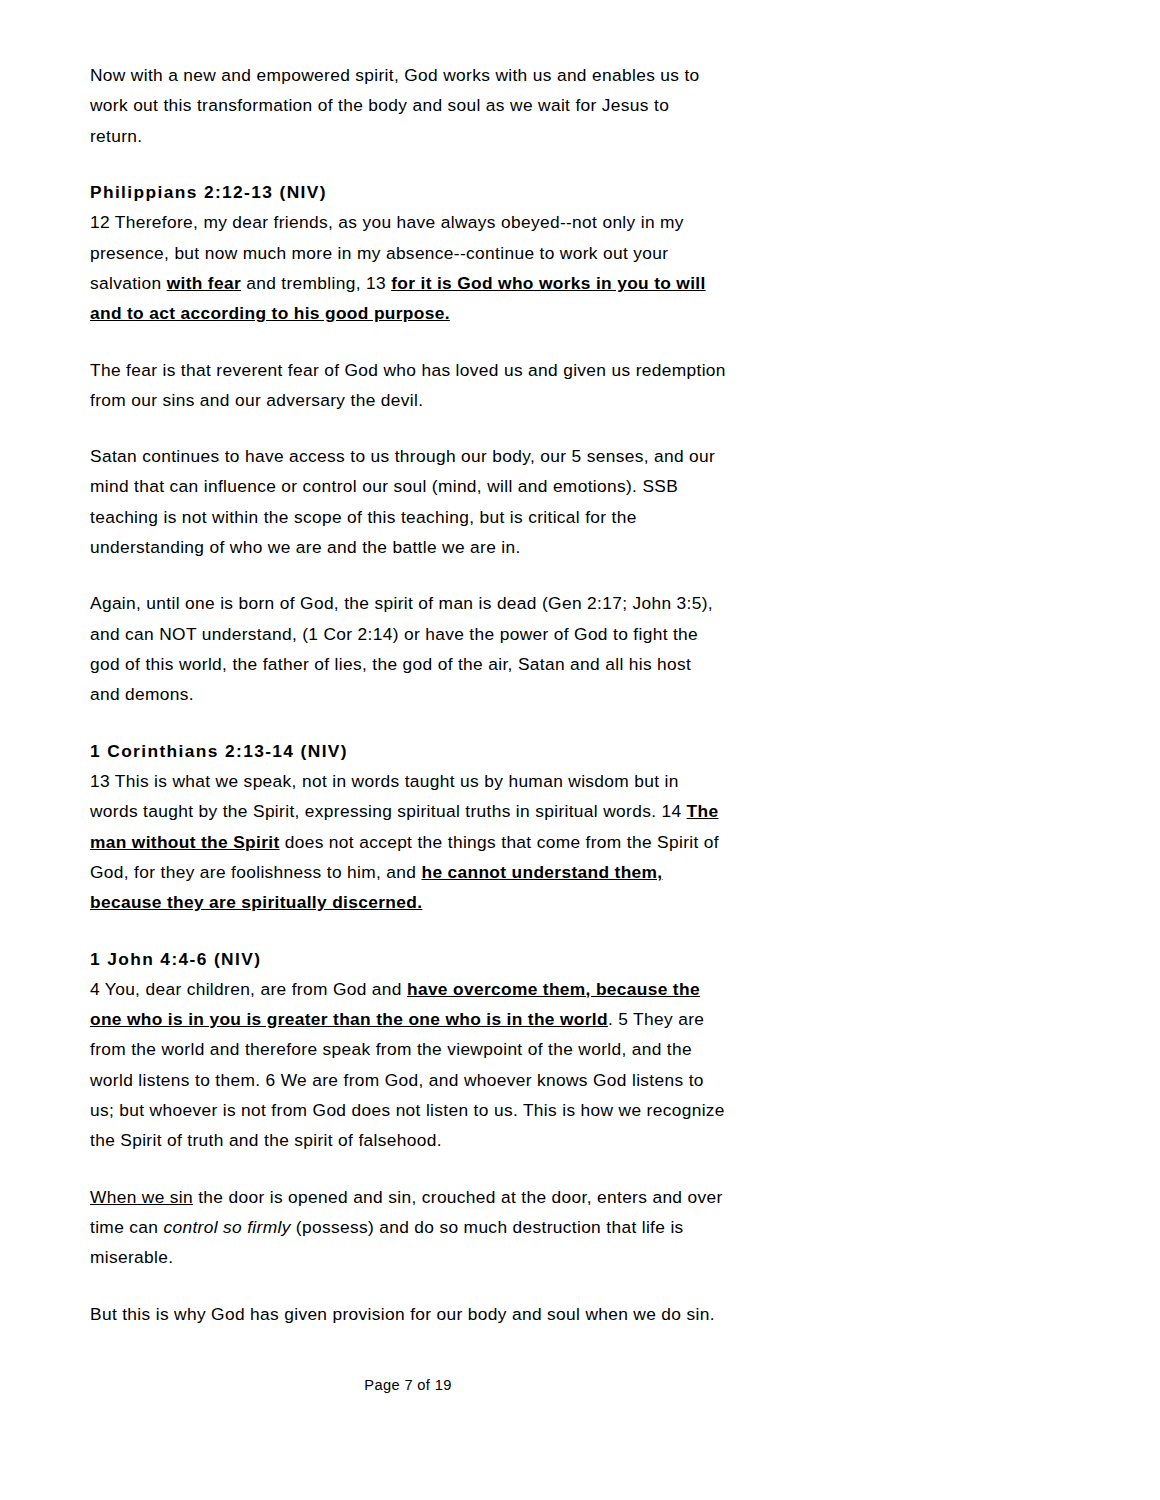Now with a new and empowered spirit, God works with us and enables us to work out this transformation of the body and soul as we wait for Jesus to return.
Philippians 2:12-13 (NIV)
12 Therefore, my dear friends, as you have always obeyed--not only in my presence, but now much more in my absence--continue to work out your salvation with fear and trembling, 13 for it is God who works in you to will and to act according to his good purpose.
The fear is that reverent fear of God who has loved us and given us redemption from our sins and our adversary the devil.
Satan continues to have access to us through our body, our 5 senses, and our mind that can influence or control our soul (mind, will and emotions). SSB teaching is not within the scope of this teaching, but is critical for the understanding of who we are and the battle we are in.
Again, until one is born of God, the spirit of man is dead (Gen 2:17; John 3:5), and can NOT understand, (1 Cor 2:14) or have the power of God to fight the god of this world, the father of lies, the god of the air, Satan and all his host and demons.
1 Corinthians 2:13-14 (NIV)
13 This is what we speak, not in words taught us by human wisdom but in words taught by the Spirit, expressing spiritual truths in spiritual words. 14 The man without the Spirit does not accept the things that come from the Spirit of God, for they are foolishness to him, and he cannot understand them, because they are spiritually discerned.
1 John 4:4-6 (NIV)
4 You, dear children, are from God and have overcome them, because the one who is in you is greater than the one who is in the world. 5 They are from the world and therefore speak from the viewpoint of the world, and the world listens to them. 6 We are from God, and whoever knows God listens to us; but whoever is not from God does not listen to us. This is how we recognize the Spirit of truth and the spirit of falsehood.
When we sin the door is opened and sin, crouched at the door, enters and over time can control so firmly (possess) and do so much destruction that life is miserable.
But this is why God has given provision for our body and soul when we do sin.
Page 7 of 19